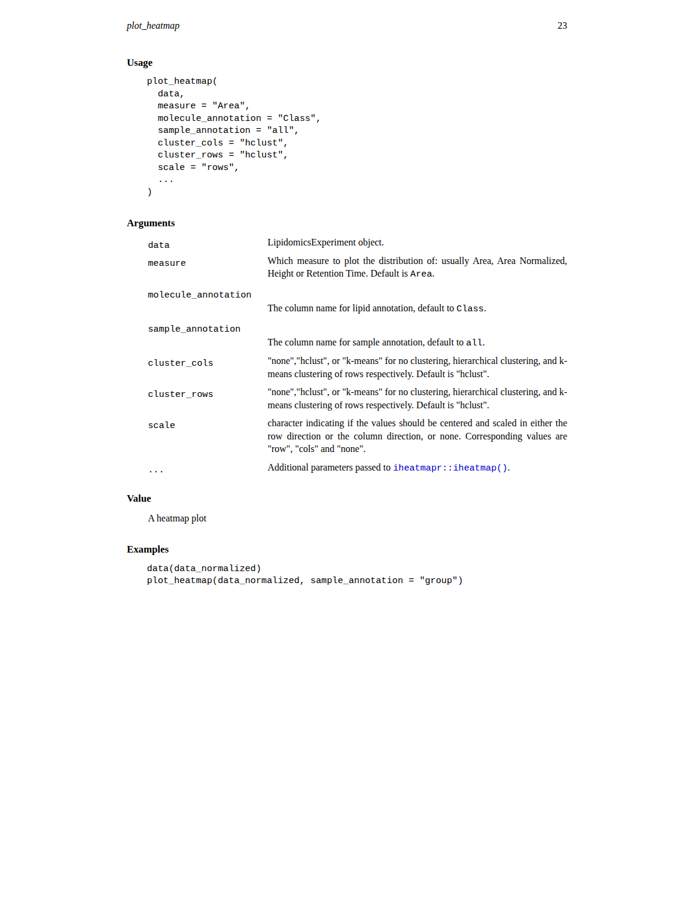plot_heatmap 23
Usage
plot_heatmap(
  data,
  measure = "Area",
  molecule_annotation = "Class",
  sample_annotation = "all",
  cluster_cols = "hclust",
  cluster_rows = "hclust",
  scale = "rows",
  ...
)
Arguments
data
LipidomicsExperiment object.
measure
Which measure to plot the distribution of: usually Area, Area Normalized, Height or Retention Time. Default is Area.
molecule_annotation
The column name for lipid annotation, default to Class.
sample_annotation
The column name for sample annotation, default to all.
cluster_cols
"none","hclust", or "k-means" for no clustering, hierarchical clustering, and k-means clustering of rows respectively. Default is "hclust".
cluster_rows
"none","hclust", or "k-means" for no clustering, hierarchical clustering, and k-means clustering of rows respectively. Default is "hclust".
scale
character indicating if the values should be centered and scaled in either the row direction or the column direction, or none. Corresponding values are "row", "cols" and "none".
...
Additional parameters passed to iheatmapr::iheatmap().
Value
A heatmap plot
Examples
data(data_normalized)
plot_heatmap(data_normalized, sample_annotation = "group")